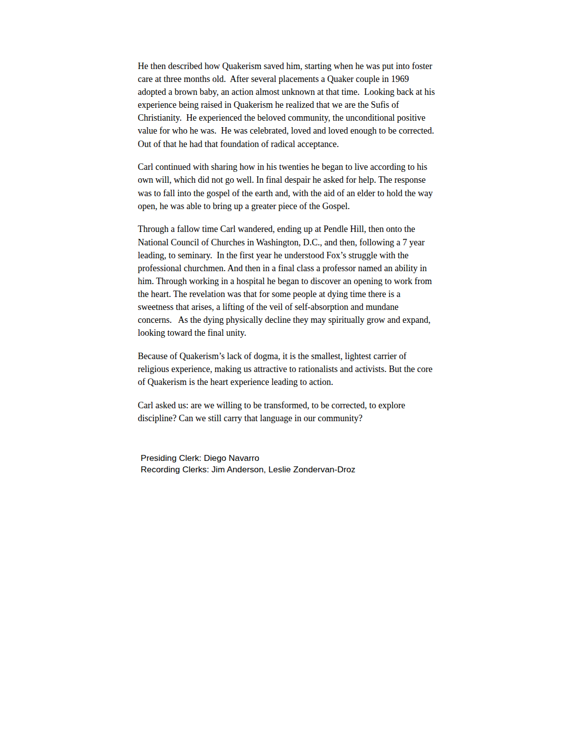He then described how Quakerism saved him, starting when he was put into foster care at three months old. After several placements a Quaker couple in 1969 adopted a brown baby, an action almost unknown at that time. Looking back at his experience being raised in Quakerism he realized that we are the Sufis of Christianity. He experienced the beloved community, the unconditional positive value for who he was. He was celebrated, loved and loved enough to be corrected. Out of that he had that foundation of radical acceptance.
Carl continued with sharing how in his twenties he began to live according to his own will, which did not go well. In final despair he asked for help. The response was to fall into the gospel of the earth and, with the aid of an elder to hold the way open, he was able to bring up a greater piece of the Gospel.
Through a fallow time Carl wandered, ending up at Pendle Hill, then onto the National Council of Churches in Washington, D.C., and then, following a 7 year leading, to seminary. In the first year he understood Fox’s struggle with the professional churchmen. And then in a final class a professor named an ability in him. Through working in a hospital he began to discover an opening to work from the heart. The revelation was that for some people at dying time there is a sweetness that arises, a lifting of the veil of self-absorption and mundane concerns. As the dying physically decline they may spiritually grow and expand, looking toward the final unity.
Because of Quakerism’s lack of dogma, it is the smallest, lightest carrier of religious experience, making us attractive to rationalists and activists. But the core of Quakerism is the heart experience leading to action.
Carl asked us: are we willing to be transformed, to be corrected, to explore discipline? Can we still carry that language in our community?
Presiding Clerk: Diego Navarro
Recording Clerks: Jim Anderson, Leslie Zondervan-Droz